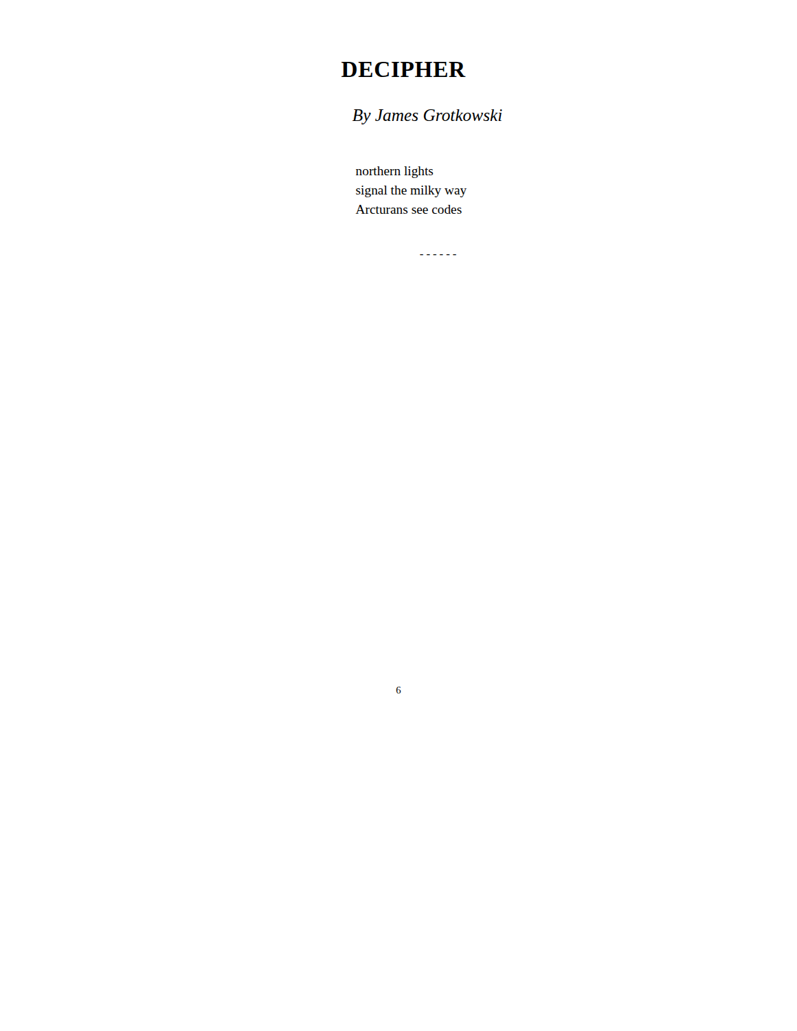Decipher
By James Grotkowski
northern lights signal the milky way Arcturans see codes
------
6